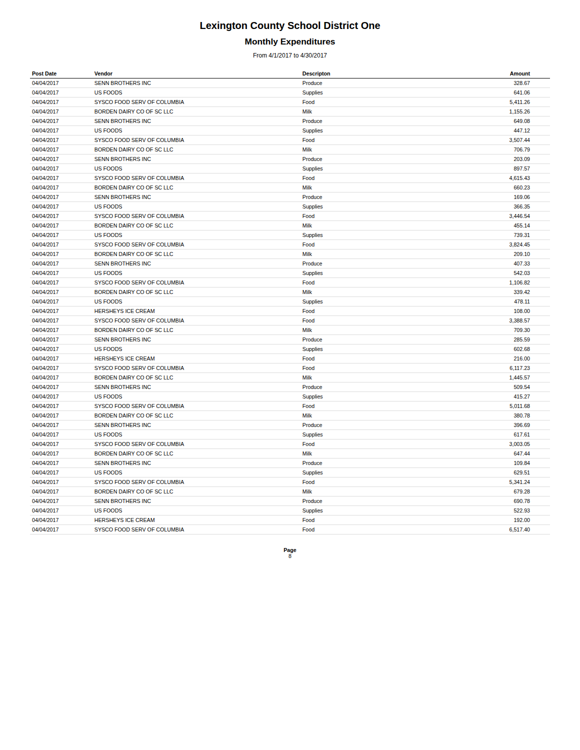Lexington County School District One
Monthly Expenditures
From 4/1/2017 to 4/30/2017
| Post Date | Vendor | Descripton | Amount |
| --- | --- | --- | --- |
| 04/04/2017 | SENN BROTHERS INC | Produce | 328.67 |
| 04/04/2017 | US FOODS | Supplies | 641.06 |
| 04/04/2017 | SYSCO FOOD SERV OF COLUMBIA | Food | 5,411.26 |
| 04/04/2017 | BORDEN DAIRY CO OF SC LLC | Milk | 1,155.26 |
| 04/04/2017 | SENN BROTHERS INC | Produce | 649.08 |
| 04/04/2017 | US FOODS | Supplies | 447.12 |
| 04/04/2017 | SYSCO FOOD SERV OF COLUMBIA | Food | 3,507.44 |
| 04/04/2017 | BORDEN DAIRY CO OF SC LLC | Milk | 706.79 |
| 04/04/2017 | SENN BROTHERS INC | Produce | 203.09 |
| 04/04/2017 | US FOODS | Supplies | 897.57 |
| 04/04/2017 | SYSCO FOOD SERV OF COLUMBIA | Food | 4,615.43 |
| 04/04/2017 | BORDEN DAIRY CO OF SC LLC | Milk | 660.23 |
| 04/04/2017 | SENN BROTHERS INC | Produce | 169.06 |
| 04/04/2017 | US FOODS | Supplies | 366.35 |
| 04/04/2017 | SYSCO FOOD SERV OF COLUMBIA | Food | 3,446.54 |
| 04/04/2017 | BORDEN DAIRY CO OF SC LLC | Milk | 455.14 |
| 04/04/2017 | US FOODS | Supplies | 739.31 |
| 04/04/2017 | SYSCO FOOD SERV OF COLUMBIA | Food | 3,824.45 |
| 04/04/2017 | BORDEN DAIRY CO OF SC LLC | Milk | 209.10 |
| 04/04/2017 | SENN BROTHERS INC | Produce | 407.33 |
| 04/04/2017 | US FOODS | Supplies | 542.03 |
| 04/04/2017 | SYSCO FOOD SERV OF COLUMBIA | Food | 1,106.82 |
| 04/04/2017 | BORDEN DAIRY CO OF SC LLC | Milk | 339.42 |
| 04/04/2017 | US FOODS | Supplies | 478.11 |
| 04/04/2017 | HERSHEYS ICE CREAM | Food | 108.00 |
| 04/04/2017 | SYSCO FOOD SERV OF COLUMBIA | Food | 3,388.57 |
| 04/04/2017 | BORDEN DAIRY CO OF SC LLC | Milk | 709.30 |
| 04/04/2017 | SENN BROTHERS INC | Produce | 285.59 |
| 04/04/2017 | US FOODS | Supplies | 602.68 |
| 04/04/2017 | HERSHEYS ICE CREAM | Food | 216.00 |
| 04/04/2017 | SYSCO FOOD SERV OF COLUMBIA | Food | 6,117.23 |
| 04/04/2017 | BORDEN DAIRY CO OF SC LLC | Milk | 1,445.57 |
| 04/04/2017 | SENN BROTHERS INC | Produce | 509.54 |
| 04/04/2017 | US FOODS | Supplies | 415.27 |
| 04/04/2017 | SYSCO FOOD SERV OF COLUMBIA | Food | 5,011.68 |
| 04/04/2017 | BORDEN DAIRY CO OF SC LLC | Milk | 380.78 |
| 04/04/2017 | SENN BROTHERS INC | Produce | 396.69 |
| 04/04/2017 | US FOODS | Supplies | 617.61 |
| 04/04/2017 | SYSCO FOOD SERV OF COLUMBIA | Food | 3,003.05 |
| 04/04/2017 | BORDEN DAIRY CO OF SC LLC | Milk | 647.44 |
| 04/04/2017 | SENN BROTHERS INC | Produce | 109.84 |
| 04/04/2017 | US FOODS | Supplies | 629.51 |
| 04/04/2017 | SYSCO FOOD SERV OF COLUMBIA | Food | 5,341.24 |
| 04/04/2017 | BORDEN DAIRY CO OF SC LLC | Milk | 679.28 |
| 04/04/2017 | SENN BROTHERS INC | Produce | 690.78 |
| 04/04/2017 | US FOODS | Supplies | 522.93 |
| 04/04/2017 | HERSHEYS ICE CREAM | Food | 192.00 |
| 04/04/2017 | SYSCO FOOD SERV OF COLUMBIA | Food | 6,517.40 |
Page
8